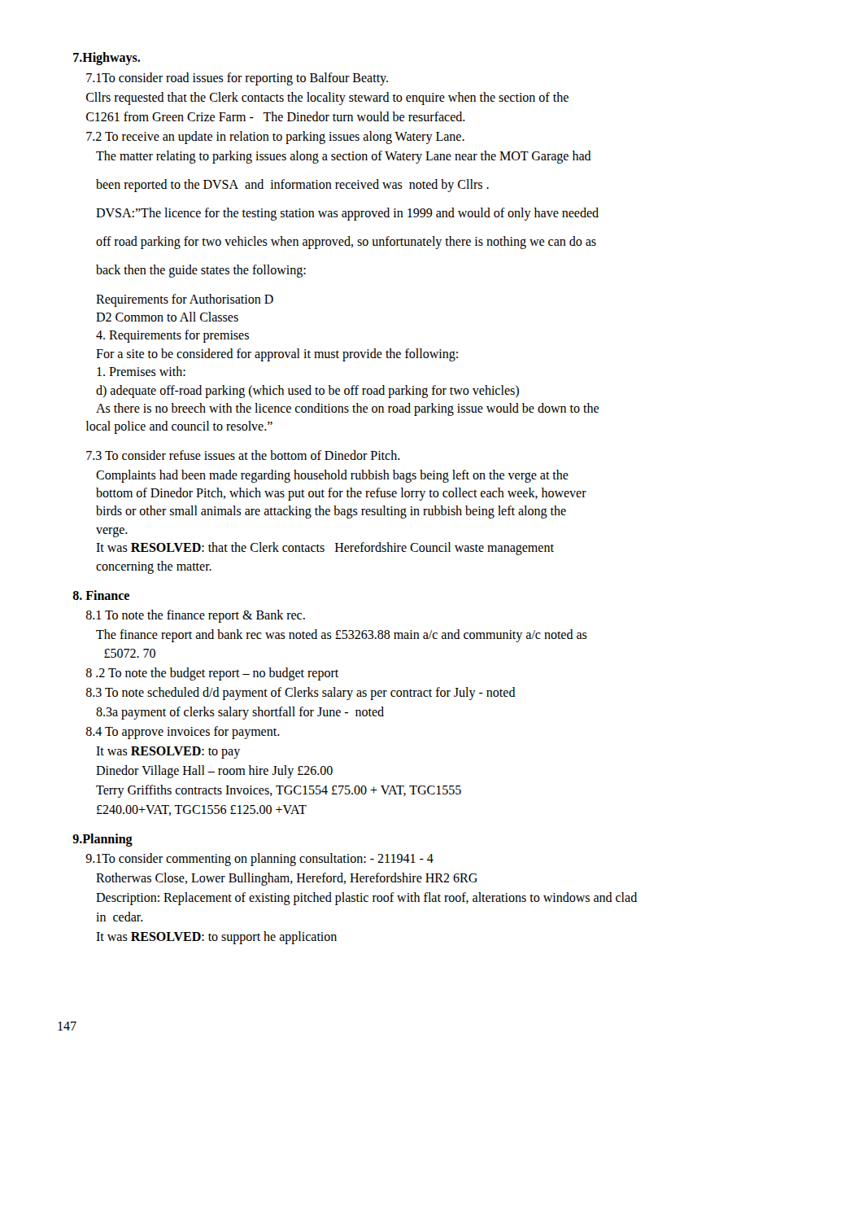7.Highways.
7.1To consider road issues for reporting to Balfour Beatty.
Cllrs requested that the Clerk contacts the locality steward to enquire when the section of the
C1261 from Green Crize Farm - The Dinedor turn would be resurfaced.
7.2 To receive an update in relation to parking issues along Watery Lane.
The matter relating to parking issues along a section of Watery Lane near the MOT Garage had
been reported to the DVSA and information received was noted by Cllrs .
DVSA:”The licence for the testing station was approved in 1999 and would of only have needed
off road parking for two vehicles when approved, so unfortunately there is nothing we can do as
back then the guide states the following:
Requirements for Authorisation D
D2 Common to All Classes
4. Requirements for premises
For a site to be considered for approval it must provide the following:
1. Premises with:
d) adequate off-road parking (which used to be off road parking for two vehicles)
As there is no breech with the licence conditions the on road parking issue would be down to the
local police and council to resolve.”
7.3 To consider refuse issues at the bottom of Dinedor Pitch.
Complaints had been made regarding household rubbish bags being left on the verge at the
bottom of Dinedor Pitch, which was put out for the refuse lorry to collect each week, however
birds or other small animals are attacking the bags resulting in rubbish being left along the
verge.
It was RESOLVED: that the Clerk contacts Herefordshire Council waste management
concerning the matter.
8. Finance
8.1 To note the finance report & Bank rec.
The finance report and bank rec was noted as £53263.88 main a/c and community a/c noted as
£5072. 70
8 .2 To note the budget report – no budget report
8.3 To note scheduled d/d payment of Clerks salary as per contract for July - noted
8.3a payment of clerks salary shortfall for June - noted
8.4 To approve invoices for payment.
It was RESOLVED: to pay
Dinedor Village Hall – room hire July £26.00
Terry Griffiths contracts Invoices, TGC1554 £75.00 + VAT, TGC1555
£240.00+VAT, TGC1556 £125.00 +VAT
9.Planning
9.1To consider commenting on planning consultation: - 211941 - 4
Rotherwas Close, Lower Bullingham, Hereford, Herefordshire HR2 6RG
Description: Replacement of existing pitched plastic roof with flat roof, alterations to windows and clad
in cedar.
It was RESOLVED: to support he application
147